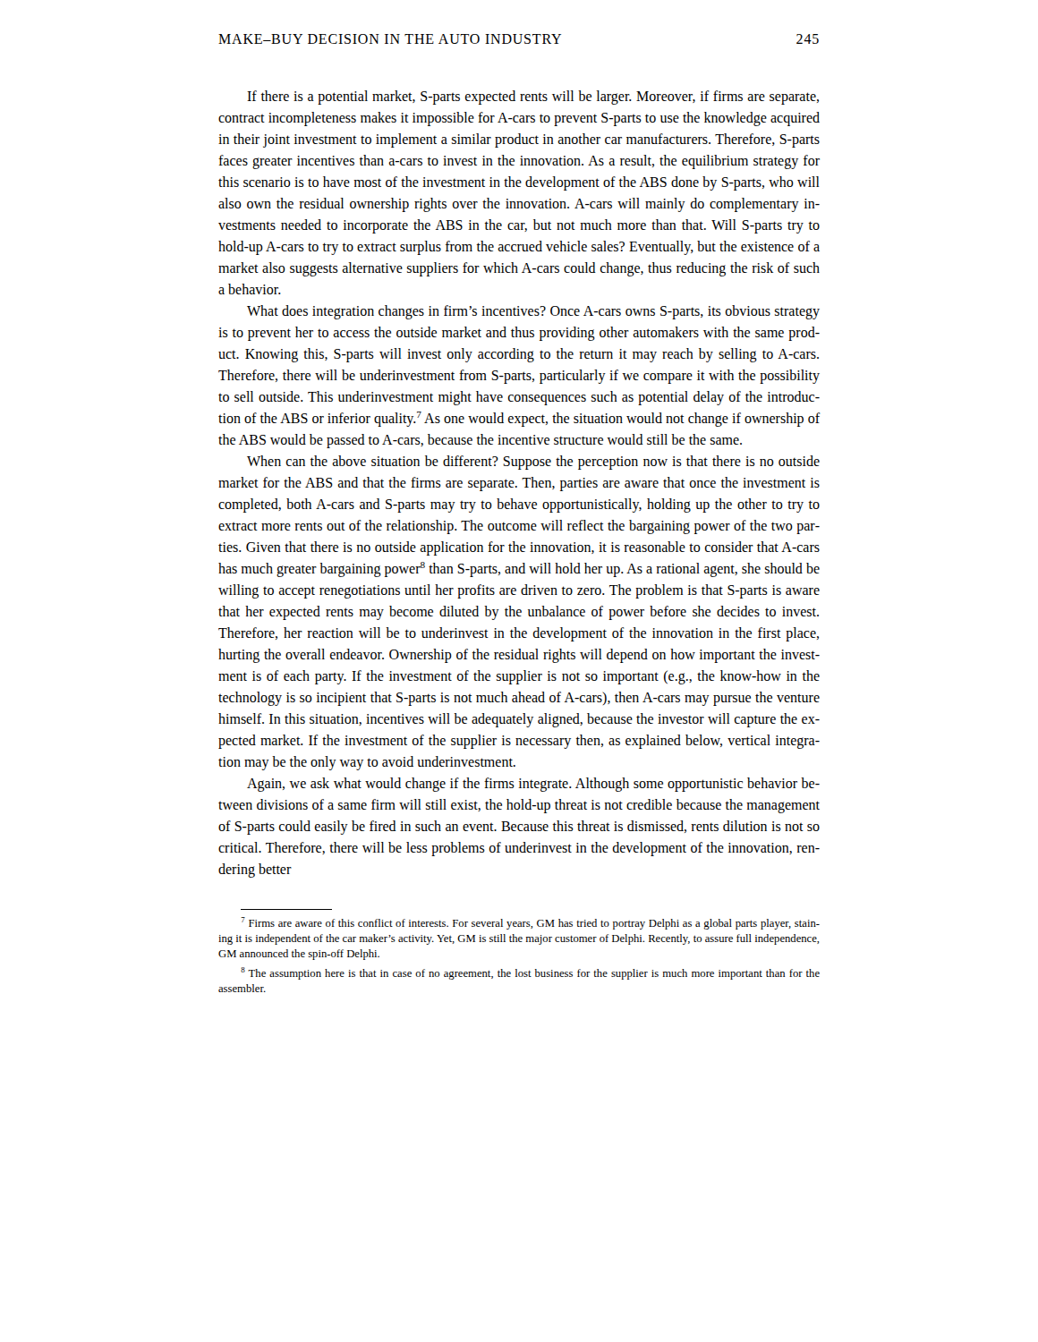Make–Buy Decision in the Auto Industry 245
If there is a potential market, S-parts expected rents will be larger. Moreover, if firms are separate, contract incompleteness makes it impossible for A-cars to prevent S-parts to use the knowledge acquired in their joint investment to implement a similar product in another car manufacturers. Therefore, S-parts faces greater incentives than a-cars to invest in the innovation. As a result, the equilibrium strategy for this scenario is to have most of the investment in the development of the ABS done by S-parts, who will also own the residual ownership rights over the innovation. A-cars will mainly do complementary investments needed to incorporate the ABS in the car, but not much more than that. Will S-parts try to hold-up A-cars to try to extract surplus from the accrued vehicle sales? Eventually, but the existence of a market also suggests alternative suppliers for which A-cars could change, thus reducing the risk of such a behavior.
What does integration changes in firm’s incentives? Once A-cars owns S-parts, its obvious strategy is to prevent her to access the outside market and thus providing other automakers with the same product. Knowing this, S-parts will invest only according to the return it may reach by selling to A-cars. Therefore, there will be underinvestment from S-parts, particularly if we compare it with the possibility to sell outside. This underinvestment might have consequences such as potential delay of the introduction of the ABS or inferior quality.7 As one would expect, the situation would not change if ownership of the ABS would be passed to A-cars, because the incentive structure would still be the same.
When can the above situation be different? Suppose the perception now is that there is no outside market for the ABS and that the firms are separate. Then, parties are aware that once the investment is completed, both A-cars and S-parts may try to behave opportunistically, holding up the other to try to extract more rents out of the relationship. The outcome will reflect the bargaining power of the two parties. Given that there is no outside application for the innovation, it is reasonable to consider that A-cars has much greater bargaining power8 than S-parts, and will hold her up. As a rational agent, she should be willing to accept renegotiations until her profits are driven to zero. The problem is that S-parts is aware that her expected rents may become diluted by the unbalance of power before she decides to invest. Therefore, her reaction will be to underinvest in the development of the innovation in the first place, hurting the overall endeavor. Ownership of the residual rights will depend on how important the investment is of each party. If the investment of the supplier is not so important (e.g., the know-how in the technology is so incipient that S-parts is not much ahead of A-cars), then A-cars may pursue the venture himself. In this situation, incentives will be adequately aligned, because the investor will capture the expected market. If the investment of the supplier is necessary then, as explained below, vertical integration may be the only way to avoid underinvestment.
Again, we ask what would change if the firms integrate. Although some opportunistic behavior between divisions of a same firm will still exist, the hold-up threat is not credible because the management of S-parts could easily be fired in such an event. Because this threat is dismissed, rents dilution is not so critical. Therefore, there will be less problems of underinvest in the development of the innovation, rendering better
7 Firms are aware of this conflict of interests. For several years, GM has tried to portray Delphi as a global parts player, staining it is independent of the car maker’s activity. Yet, GM is still the major customer of Delphi. Recently, to assure full independence, GM announced the spin-off Delphi.
8 The assumption here is that in case of no agreement, the lost business for the supplier is much more important than for the assembler.